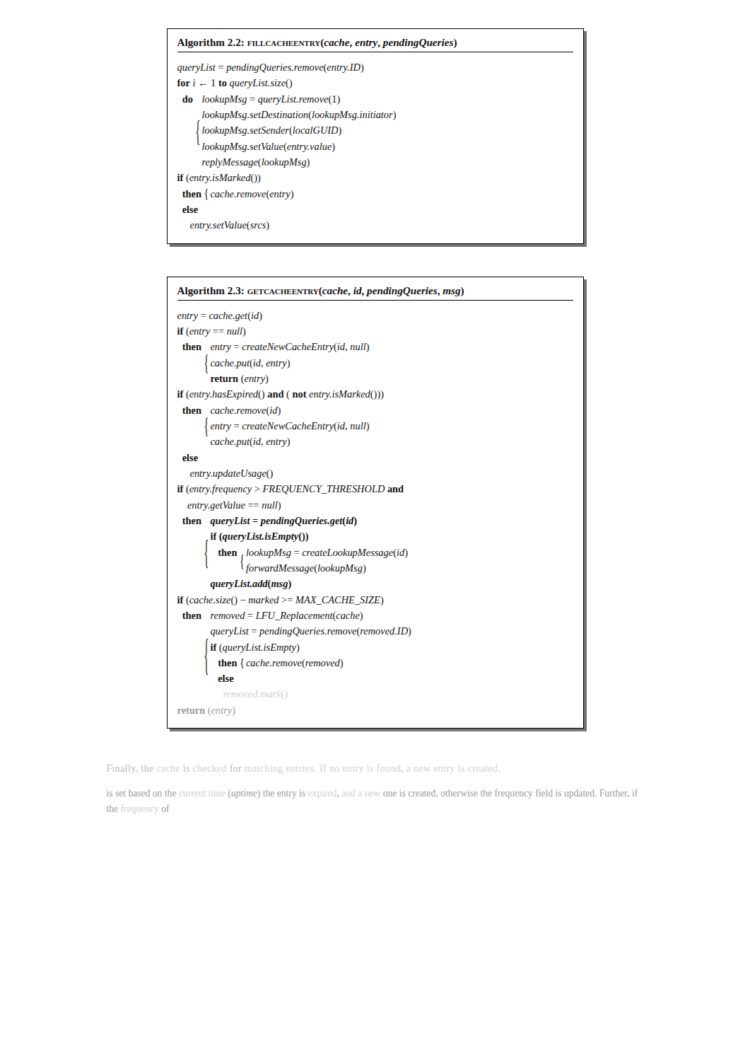Algorithm 2.2: FILLCACHEENTRY(cache, entry, pendingQueries)
queryList = pendingQueries.remove(entry.ID)
for i ← 1 to queryList.size()
do
{
lookupMsg = queryList.remove(1)
lookupMsg.setDestination(lookupMsg.initiator)
lookupMsg.setSender(localGUID)
lookupMsg.setValue(entry.value)
replyMessage(lookupMsg)
if (entry.isMarked())
then
{
cache.remove(entry)
else
entry.setValue(srcs)
Algorithm 2.3: GETCACHEENTRY(cache, id, pendingQueries, msg)
entry = cache.get(id)
if (entry == null)
then
{
entry = createNewCacheEntry(id, null)
cache.put(id, entry)
return (entry)
if (entry.hasExpired() and ( not entry.isMarked()))
then
{
cache.remove(id)
entry = createNewCacheEntry(id, null)
cache.put(id, entry)
else
entry.updateUsage()
if (entry.frequency > FREQUENCY_THRESHOLD and
entry.getValue == null)
then
{
queryList = pendingQueries.get(id)
if (queryList.isEmpty())
then
{
lookupMsg = createLookupMessage(id)
forwardMessage(lookupMsg)
queryList.add(msg)
if (cache.size() − marked >= MAX_CACHE_SIZE)
then
{
removed = LFU_Replacement(cache)
queryList = pendingQueries.remove(removed.ID)
if (queryList.isEmpty)
then
{
cache.remove(removed)
else
removed.mark()
return (entry)
Finally, the cache is checked for matching entries. If no entry is found, a new entry is created.
is set based on the current time (uptime) the entry is expired, and a new one is created, otherwise the frequency field is updated. Further, if the frequency of